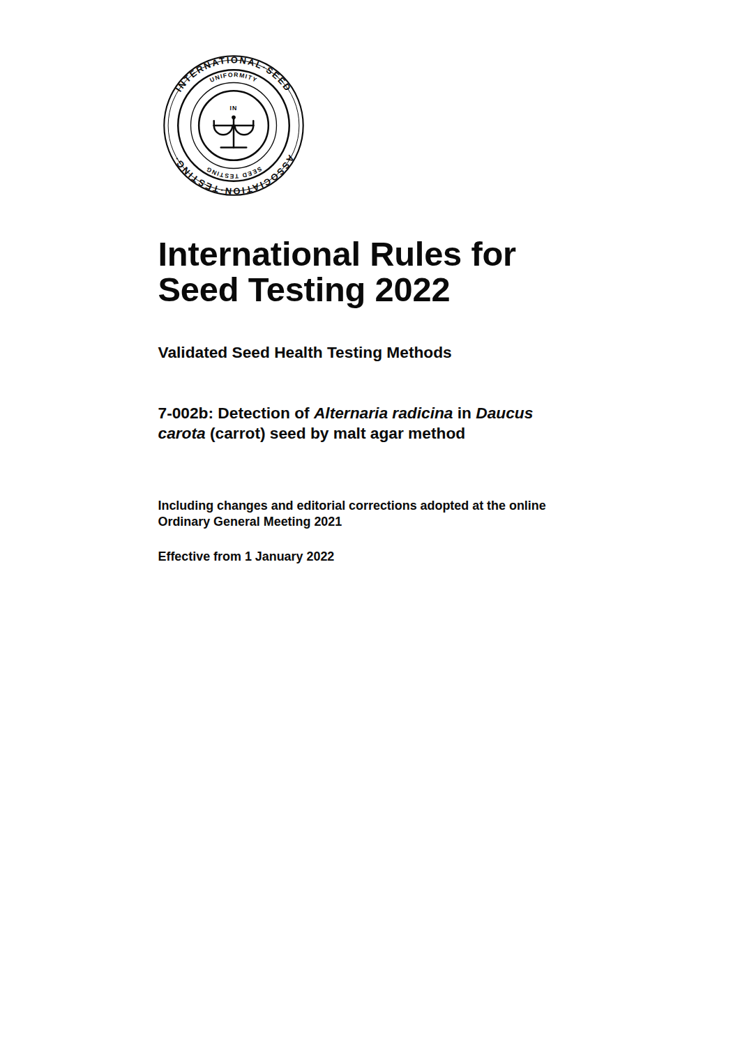INTERNATIONAL·SEED ASSOCIATION·TESTING· UNIFORMITY SEED TESTING IN
International Rules for Seed Testing 2022
Validated Seed Health Testing Methods
7-002b: Detection of Alternaria radicina in Daucus carota (carrot) seed by malt agar method
Including changes and editorial corrections adopted at the online Ordinary General Meeting 2021
Effective from 1 January 2022